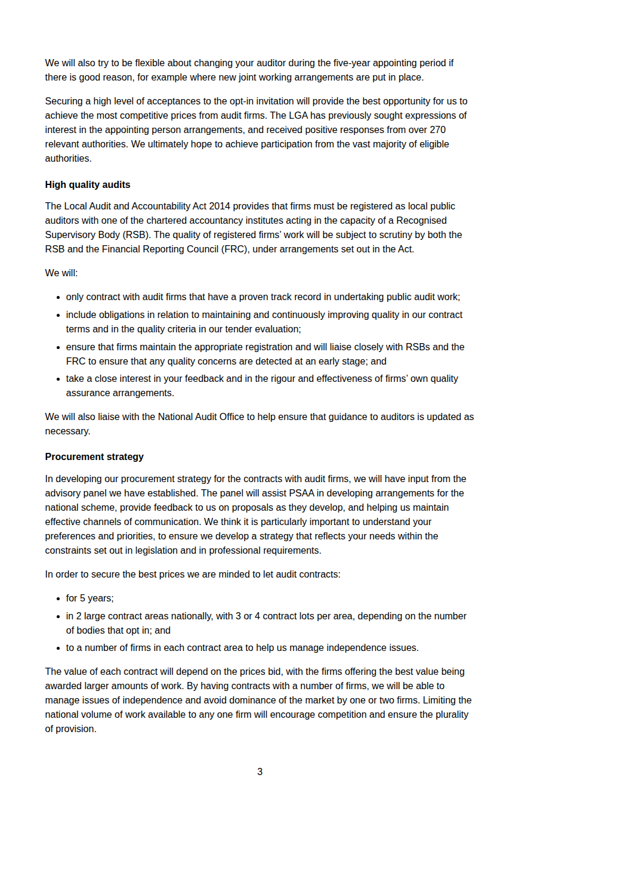We will also try to be flexible about changing your auditor during the five-year appointing period if there is good reason, for example where new joint working arrangements are put in place.
Securing a high level of acceptances to the opt-in invitation will provide the best opportunity for us to achieve the most competitive prices from audit firms. The LGA has previously sought expressions of interest in the appointing person arrangements, and received positive responses from over 270 relevant authorities. We ultimately hope to achieve participation from the vast majority of eligible authorities.
High quality audits
The Local Audit and Accountability Act 2014 provides that firms must be registered as local public auditors with one of the chartered accountancy institutes acting in the capacity of a Recognised Supervisory Body (RSB). The quality of registered firms’ work will be subject to scrutiny by both the RSB and the Financial Reporting Council (FRC), under arrangements set out in the Act.
We will:
only contract with audit firms that have a proven track record in undertaking public audit work;
include obligations in relation to maintaining and continuously improving quality in our contract terms and in the quality criteria in our tender evaluation;
ensure that firms maintain the appropriate registration and will liaise closely with RSBs and the FRC to ensure that any quality concerns are detected at an early stage; and
take a close interest in your feedback and in the rigour and effectiveness of firms’ own quality assurance arrangements.
We will also liaise with the National Audit Office to help ensure that guidance to auditors is updated as necessary.
Procurement strategy
In developing our procurement strategy for the contracts with audit firms, we will have input from the advisory panel we have established. The panel will assist PSAA in developing arrangements for the national scheme, provide feedback to us on proposals as they develop, and helping us maintain effective channels of communication. We think it is particularly important to understand your preferences and priorities, to ensure we develop a strategy that reflects your needs within the constraints set out in legislation and in professional requirements.
In order to secure the best prices we are minded to let audit contracts:
for 5 years;
in 2 large contract areas nationally, with 3 or 4 contract lots per area, depending on the number of bodies that opt in; and
to a number of firms in each contract area to help us manage independence issues.
The value of each contract will depend on the prices bid, with the firms offering the best value being awarded larger amounts of work. By having contracts with a number of firms, we will be able to manage issues of independence and avoid dominance of the market by one or two firms. Limiting the national volume of work available to any one firm will encourage competition and ensure the plurality of provision.
3